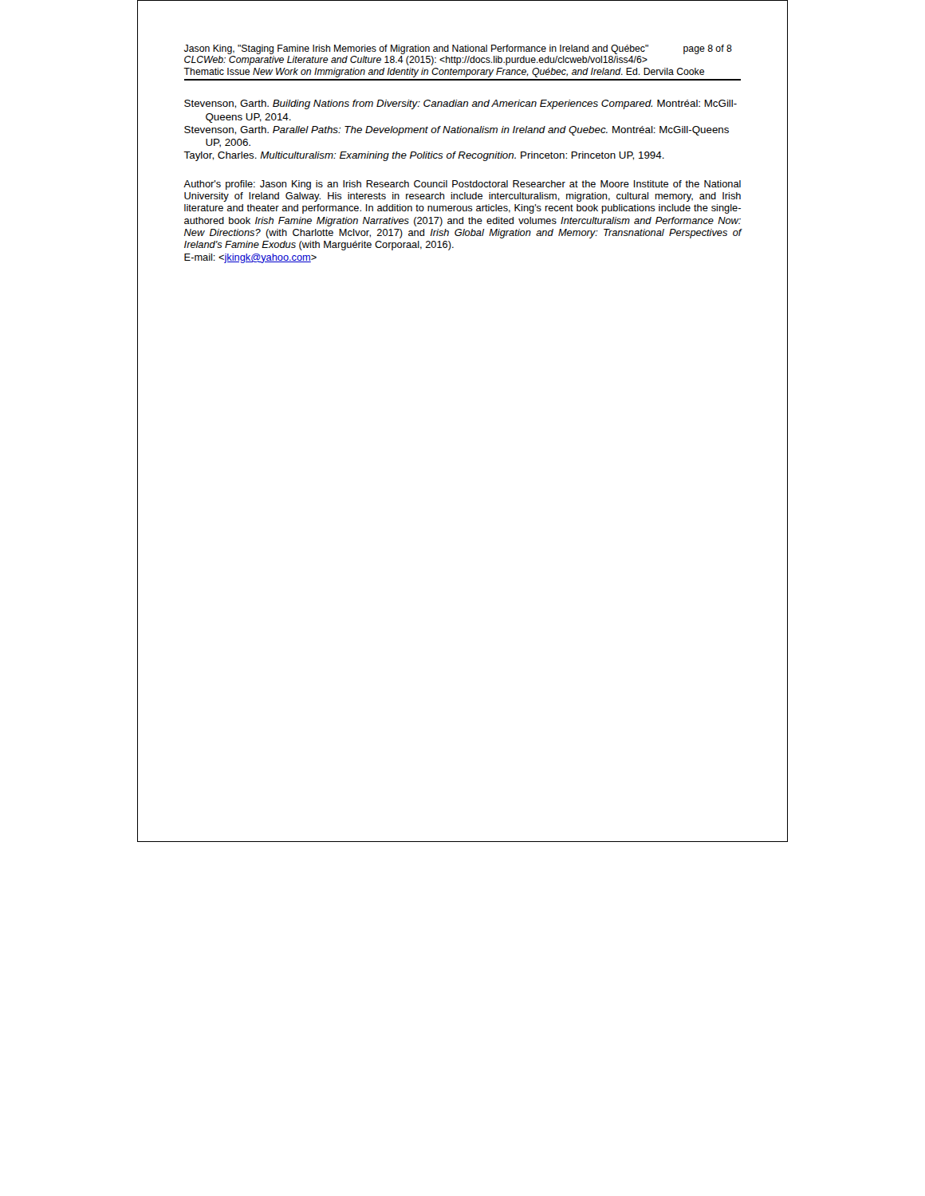Jason King, "Staging Famine Irish Memories of Migration and National Performance in Ireland and Québec"page 8 of 8
CLCWeb: Comparative Literature and Culture 18.4 (2015): <http://docs.lib.purdue.edu/clcweb/vol18/iss4/6>
Thematic Issue New Work on Immigration and Identity in Contemporary France, Québec, and Ireland. Ed. Dervila Cooke
Stevenson, Garth. Building Nations from Diversity: Canadian and American Experiences Compared. Montréal: McGill-Queens UP, 2014.
Stevenson, Garth. Parallel Paths: The Development of Nationalism in Ireland and Quebec. Montréal: McGill-Queens UP, 2006.
Taylor, Charles. Multiculturalism: Examining the Politics of Recognition. Princeton: Princeton UP, 1994.
Author's profile: Jason King is an Irish Research Council Postdoctoral Researcher at the Moore Institute of the National University of Ireland Galway. His interests in research include interculturalism, migration, cultural memory, and Irish literature and theater and performance. In addition to numerous articles, King's recent book publications include the single-authored book Irish Famine Migration Narratives (2017) and the edited volumes Interculturalism and Performance Now: New Directions? (with Charlotte McIvor, 2017) and Irish Global Migration and Memory: Transnational Perspectives of Ireland's Famine Exodus (with Marguérite Corporaal, 2016).
E-mail: <jkingk@yahoo.com>